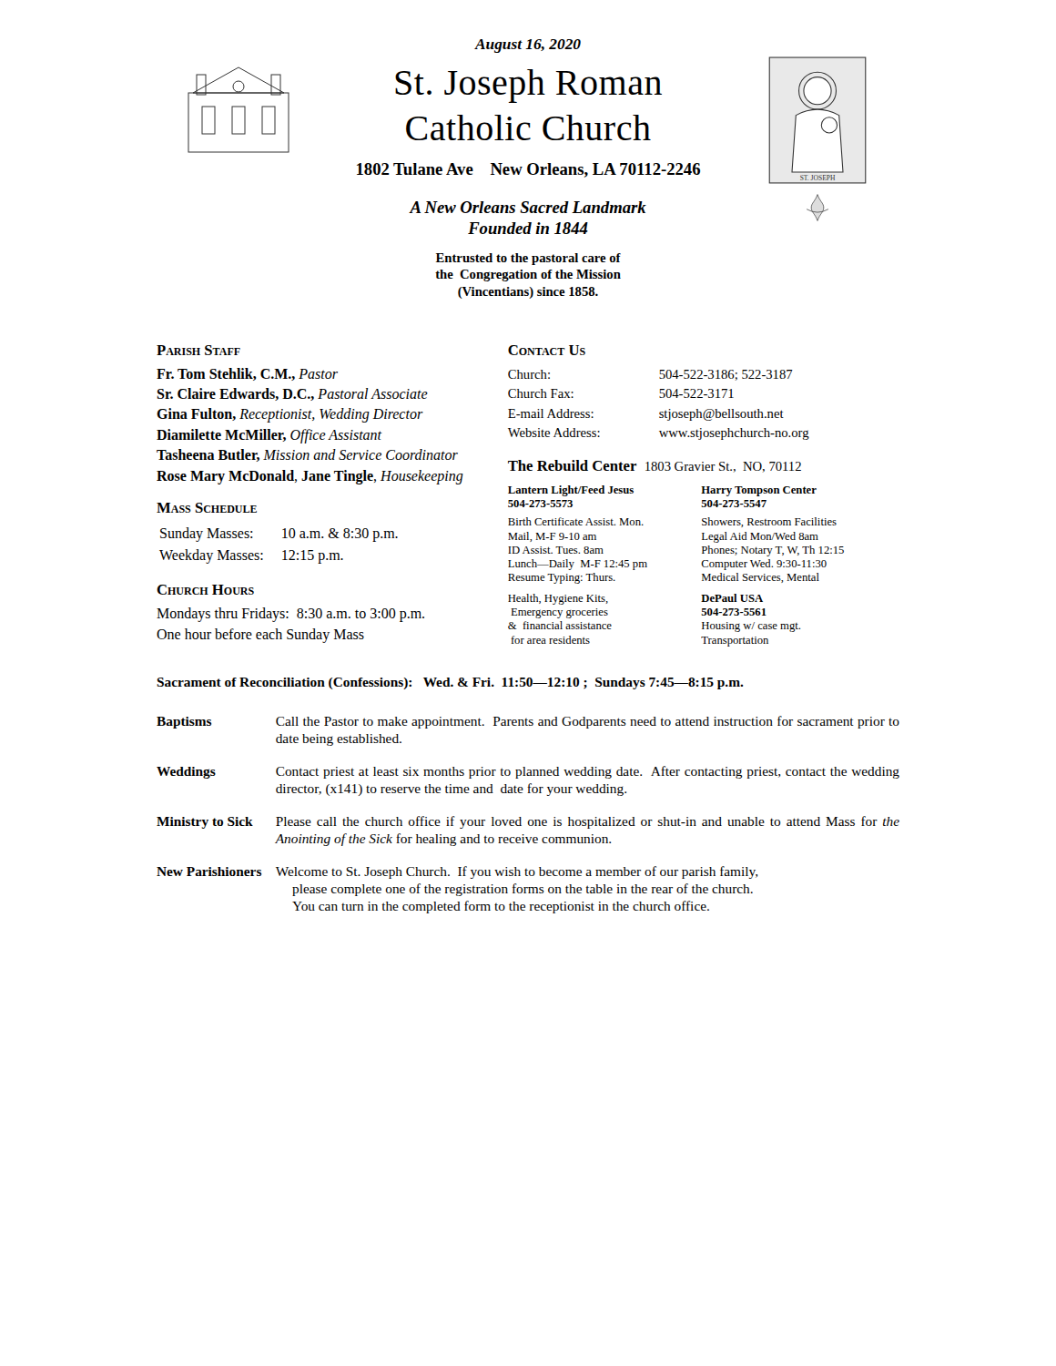August 16, 2020
St. Joseph Roman Catholic Church
1802 Tulane Ave New Orleans, LA 70112-2246
A New Orleans Sacred Landmark
Founded in 1844
Entrusted to the pastoral care of
the Congregation of the Mission
(Vincentians) since 1858.
ST. JOSEPH
Parish Staff
Fr. Tom Stehlik, C.M., Pastor
Sr. Claire Edwards, D.C., Pastoral Associate
Gina Fulton, Receptionist, Wedding Director
Diamilette McMiller, Office Assistant
Tasheena Butler, Mission and Service Coordinator
Rose Mary McDonald, Jane Tingle, Housekeeping
Mass Schedule
| Sunday Masses: | 10 a.m. & 8:30 p.m. |
| Weekday Masses: | 12:15 p.m. |
Church Hours
Mondays thru Fridays: 8:30 a.m. to 3:00 p.m.
One hour before each Sunday Mass
Contact Us
| Church: | 504-522-3186; 522-3187 |
| Church Fax: | 504-522-3171 |
| E-mail Address: | stjoseph@bellsouth.net |
| Website Address: | www.stjosephchurch-no.org |
The Rebuild Center 1803 Gravier St., NO, 70112
| Lantern Light/Feed Jesus 504-273-5573 | Harry Tompson Center 504-273-5547 |
| --- | --- |
| Birth Certificate Assist. Mon. Mail, M-F 9-10 am ID Assist. Tues. 8am Lunch—Daily M-F 12:45 pm Resume Typing: Thurs. | Showers, Restroom Facilities Legal Aid Mon/Wed 8am Phones; Notary T, W, Th 12:15 Computer Wed. 9:30-11:30 Medical Services, Mental |
| Health, Hygiene Kits, Emergency groceries & financial assistance for area residents | DePaul USA 504-273-5561 Housing w/ case mgt. Transportation |
Sacrament of Reconciliation (Confessions): Wed. & Fri. 11:50—12:10 ; Sundays 7:45—8:15 p.m.
| Baptisms | Call the Pastor to make appointment. Parents and Godparents need to attend instruction for sacrament prior to date being established. |
| Weddings | Contact priest at least six months prior to planned wedding date. After contacting priest, contact the wedding director, (x141) to reserve the time and date for your wedding. |
| Ministry to Sick | Please call the church office if your loved one is hospitalized or shut-in and unable to attend Mass for the Anointing of the Sick for healing and to receive communion. |
| New Parishioners | Welcome to St. Joseph Church. If you wish to become a member of our parish family, please complete one of the registration forms on the table in the rear of the church. You can turn in the completed form to the receptionist in the church office. |